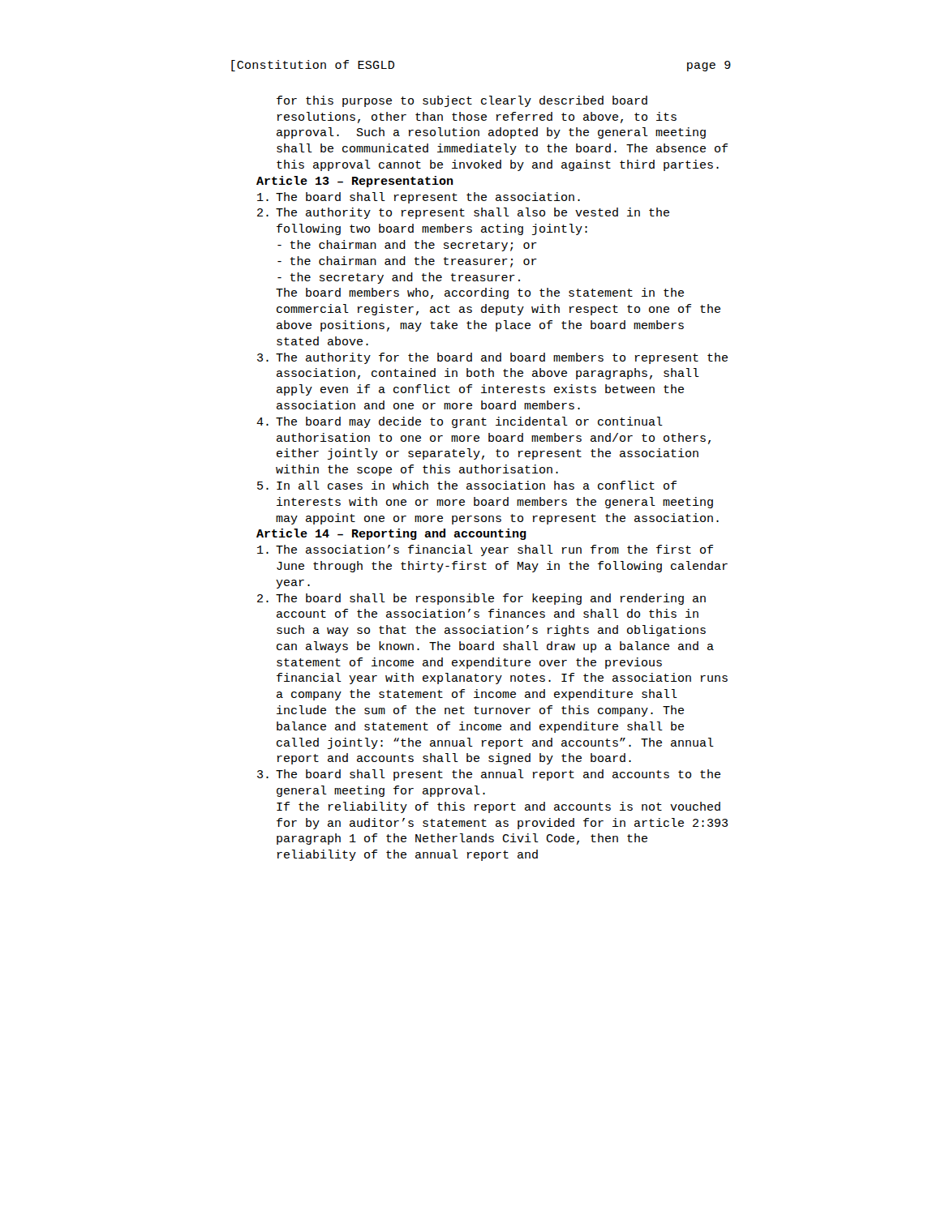[Constitution of ESGLD page 9
for this purpose to subject clearly described board resolutions, other than those referred to above, to its approval. Such a resolution adopted by the general meeting shall be communicated immediately to the board. The absence of this approval cannot be invoked by and against third parties.
Article 13 – Representation
1. The board shall represent the association.
2. The authority to represent shall also be vested in the following two board members acting jointly:
-the chairman and the secretary; or
-the chairman and the treasurer; or
-the secretary and the treasurer.
The board members who, according to the statement in the commercial register, act as deputy with respect to one of the above positions, may take the place of the board members stated above.
3. The authority for the board and board members to represent the association, contained in both the above paragraphs, shall apply even if a conflict of interests exists between the association and one or more board members.
4. The board may decide to grant incidental or continual authorisation to one or more board members and/or to others, either jointly or separately, to represent the association within the scope of this authorisation.
5. In all cases in which the association has a conflict of interests with one or more board members the general meeting may appoint one or more persons to represent the association.
Article 14 – Reporting and accounting
1. The association’s financial year shall run from the first of June through the thirty-first of May in the following calendar year.
2. The board shall be responsible for keeping and rendering an account of the association’s finances and shall do this in such a way so that the association’s rights and obligations can always be known. The board shall draw up a balance and a statement of income and expenditure over the previous financial year with explanatory notes. If the association runs a company the statement of income and expenditure shall include the sum of the net turnover of this company. The balance and statement of income and expenditure shall be called jointly: “the annual report and accounts”. The annual report and accounts shall be signed by the board.
3. The board shall present the annual report and accounts to the general meeting for approval.
If the reliability of this report and accounts is not vouched for by an auditor’s statement as provided for in article 2:393 paragraph 1 of the Netherlands Civil Code, then the reliability of the annual report and